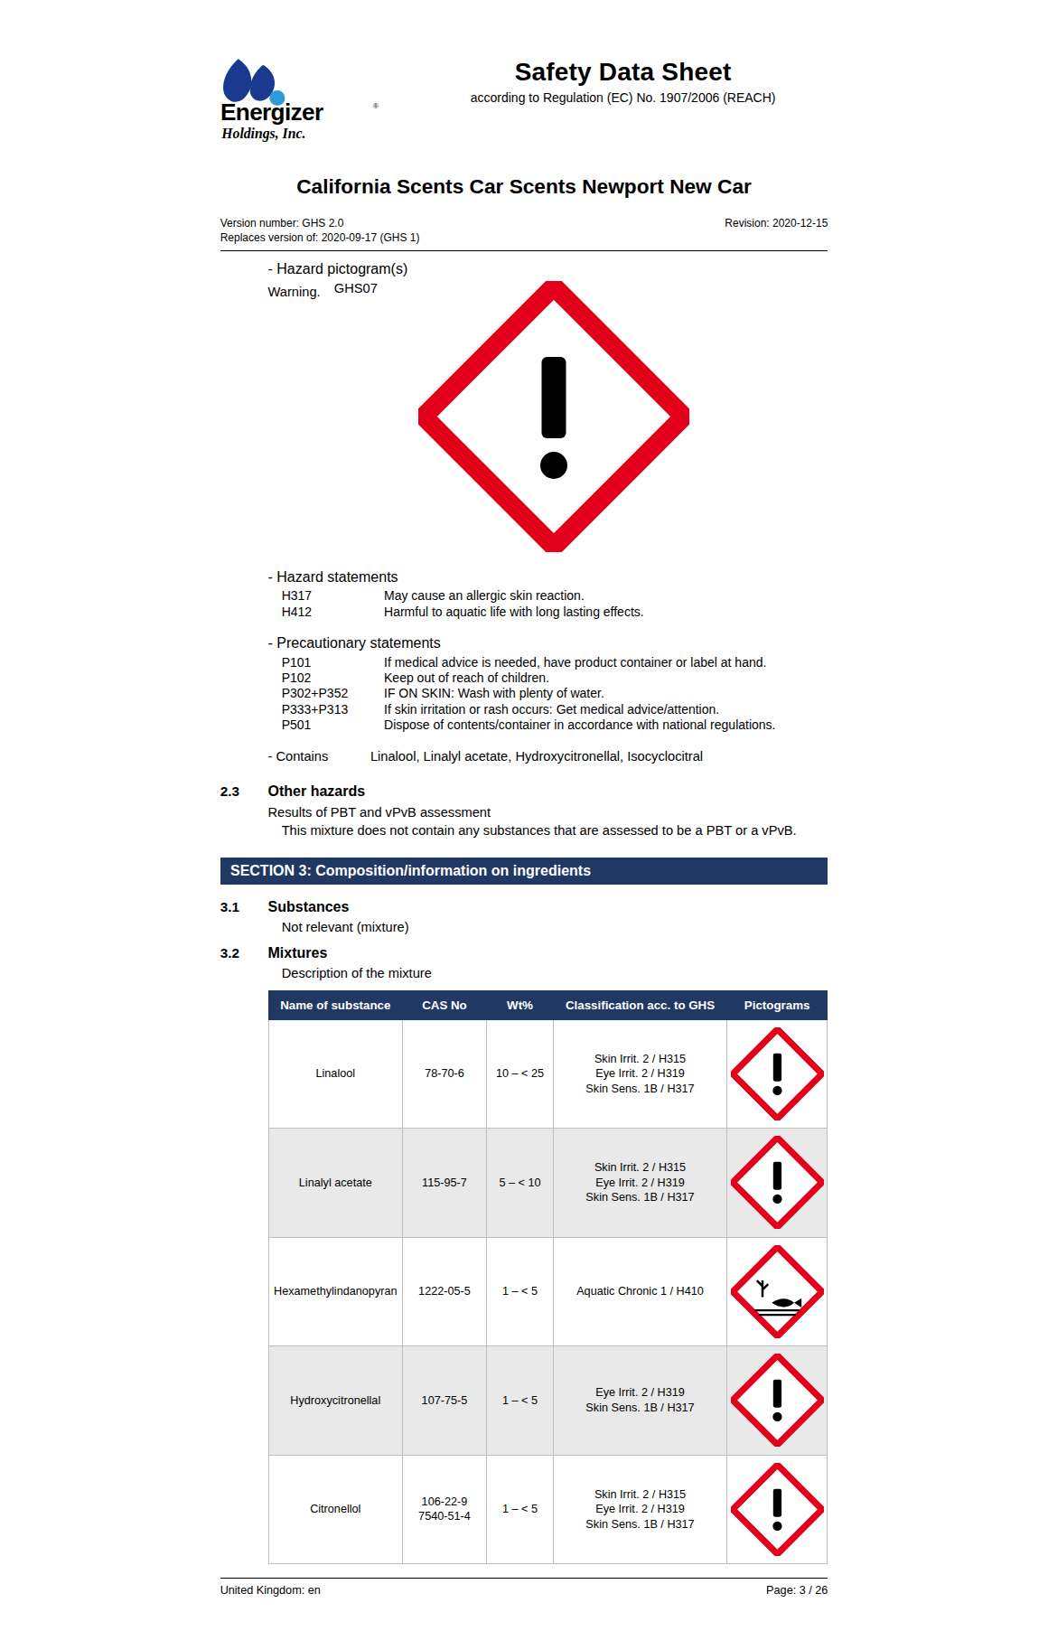Energizer ® Holdings, Inc.
Safety Data Sheet
according to Regulation (EC) No. 1907/2006 (REACH)
California Scents Car Scents Newport New Car
Version number: GHS 2.0
Replaces version of: 2020-09-17 (GHS 1)
Revision: 2020-12-15
- Hazard pictogram(s)
Warning. GHS07
- Hazard statements
H317
May cause an allergic skin reaction.
H412
Harmful to aquatic life with long lasting effects.
- Precautionary statements
P101
If medical advice is needed, have product container or label at hand.
P102
Keep out of reach of children.
P302+P352
IF ON SKIN: Wash with plenty of water.
P333+P313
If skin irritation or rash occurs: Get medical advice/attention.
P501
Dispose of contents/container in accordance with national regulations.
- Contains Linalool, Linalyl acetate, Hydroxycitronellal, Isocyclocitral
2.3
Other hazards
Results of PBT and vPvB assessment
This mixture does not contain any substances that are assessed to be a PBT or a vPvB.
SECTION 3: Composition/information on ingredients
3.1
Substances
Not relevant (mixture)
3.2
Mixtures
Description of the mixture
| Name of substance | CAS No | Wt% | Classification acc. to GHS | Pictograms |
| --- | --- | --- | --- | --- |
| Linalool | 78-70-6 | 10 – < 25 | Skin Irrit. 2 / H315 Eye Irrit. 2 / H319 Skin Sens. 1B / H317 | |
| Linalyl acetate | 115-95-7 | 5 – < 10 | Skin Irrit. 2 / H315 Eye Irrit. 2 / H319 Skin Sens. 1B / H317 | |
| Hexamethylindanopyran | 1222-05-5 | 1 – < 5 | Aquatic Chronic 1 / H410 | |
| Hydroxycitronellal | 107-75-5 | 1 – < 5 | Eye Irrit. 2 / H319 Skin Sens. 1B / H317 | |
| Citronellol | 106-22-9 7540-51-4 | 1 – < 5 | Skin Irrit. 2 / H315 Eye Irrit. 2 / H319 Skin Sens. 1B / H317 | |
United Kingdom: en Page: 3 / 26